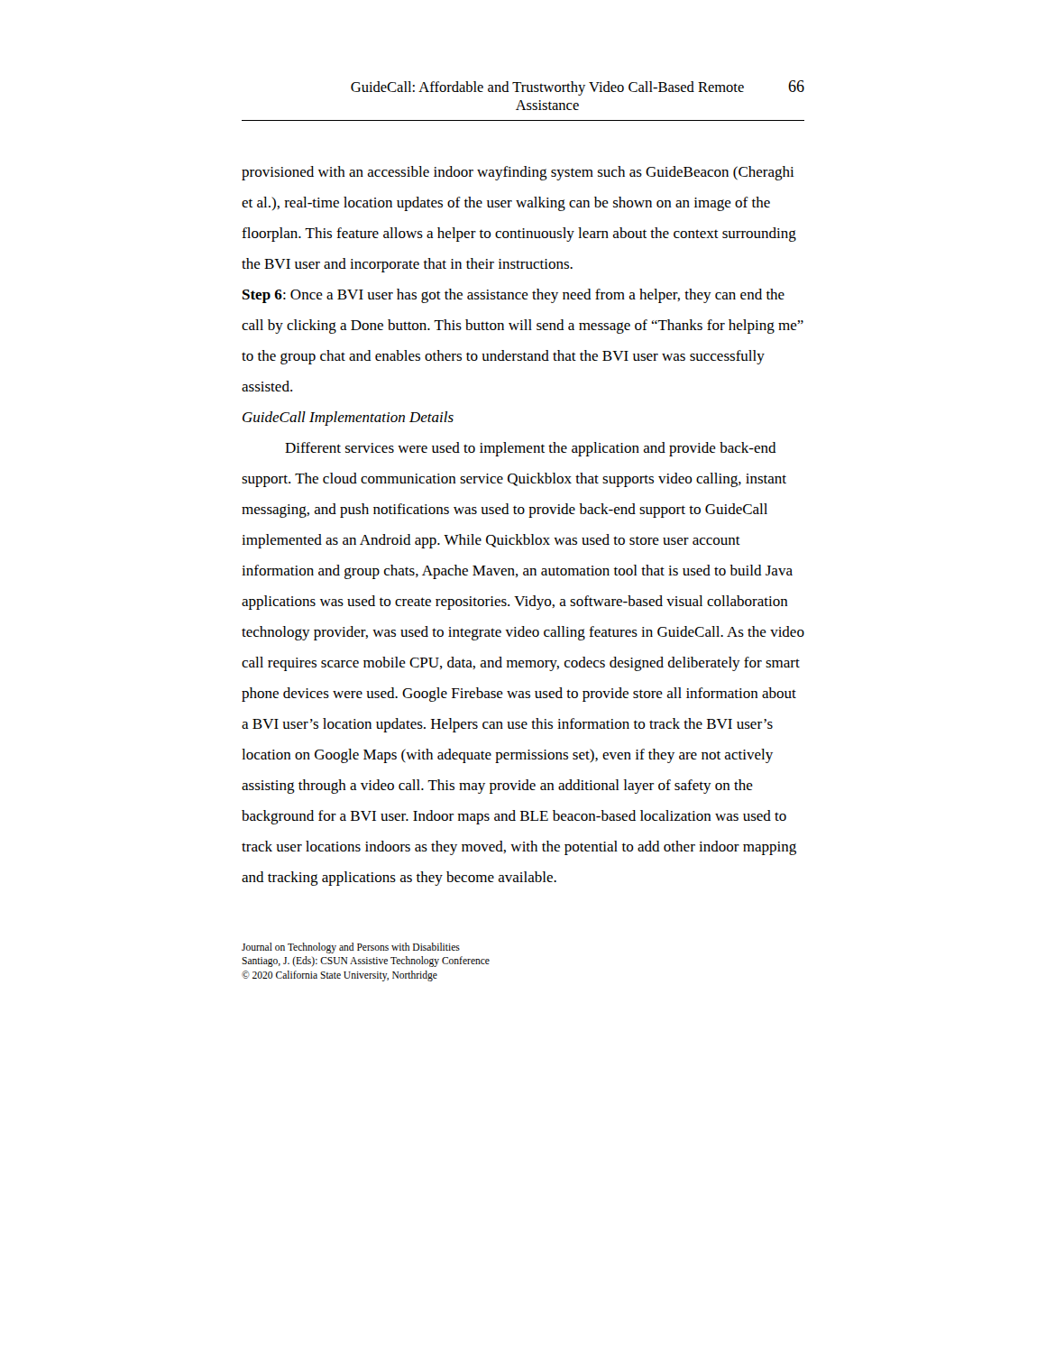GuideCall: Affordable and Trustworthy Video Call-Based Remote Assistance 66
provisioned with an accessible indoor wayfinding system such as GuideBeacon (Cheraghi et al.), real-time location updates of the user walking can be shown on an image of the floorplan. This feature allows a helper to continuously learn about the context surrounding the BVI user and incorporate that in their instructions.
Step 6: Once a BVI user has got the assistance they need from a helper, they can end the call by clicking a Done button. This button will send a message of “Thanks for helping me” to the group chat and enables others to understand that the BVI user was successfully assisted.
GuideCall Implementation Details
Different services were used to implement the application and provide back-end support. The cloud communication service Quickblox that supports video calling, instant messaging, and push notifications was used to provide back-end support to GuideCall implemented as an Android app. While Quickblox was used to store user account information and group chats, Apache Maven, an automation tool that is used to build Java applications was used to create repositories. Vidyo, a software-based visual collaboration technology provider, was used to integrate video calling features in GuideCall. As the video call requires scarce mobile CPU, data, and memory, codecs designed deliberately for smart phone devices were used. Google Firebase was used to provide store all information about a BVI user’s location updates. Helpers can use this information to track the BVI user’s location on Google Maps (with adequate permissions set), even if they are not actively assisting through a video call. This may provide an additional layer of safety on the background for a BVI user. Indoor maps and BLE beacon-based localization was used to track user locations indoors as they moved, with the potential to add other indoor mapping and tracking applications as they become available.
Journal on Technology and Persons with Disabilities
Santiago, J. (Eds): CSUN Assistive Technology Conference
© 2020 California State University, Northridge